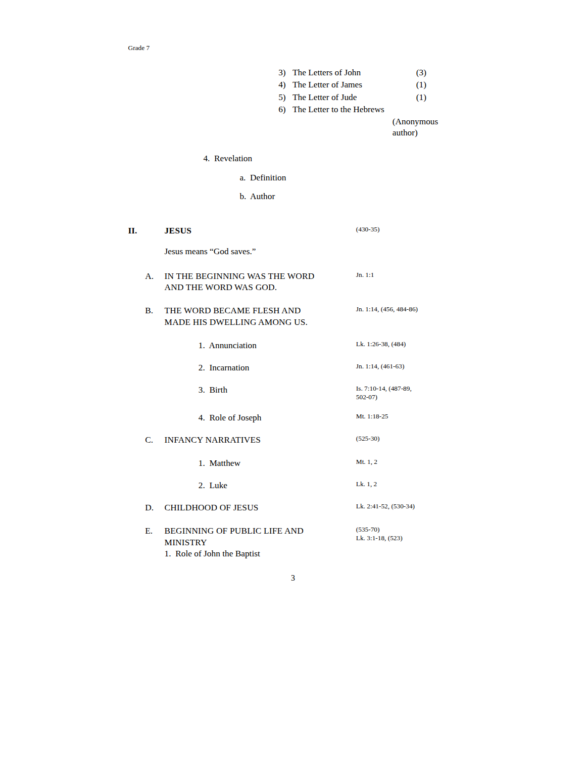Grade 7
3) The Letters of John (3)
4) The Letter of James (1)
5) The Letter of Jude (1)
6) The Letter to the Hebrews
(Anonymous author)
4. Revelation
a. Definition
b. Author
II.
JESUS
(430-35)
Jesus means “God saves.”
A.
IN THE BEGINNING WAS THE WORD
AND THE WORD WAS GOD.
Jn. 1:1
B.
THE WORD BECAME FLESH AND
MADE HIS DWELLING AMONG US.
Jn. 1:14, (456, 484-86)
1. Annunciation
Lk. 1:26-38, (484)
2. Incarnation
Jn. 1:14, (461-63)
3. Birth
Is. 7:10-14, (487-89,
502-07)
4. Role of Joseph
Mt. 1:18-25
C.
INFANCY NARRATIVES
(525-30)
1. Matthew
Mt. 1, 2
2. Luke
Lk. 1, 2
D.
CHILDHOOD OF JESUS
Lk. 2:41-52, (530-34)
E.
BEGINNING OF PUBLIC LIFE AND MINISTRY
1. Role of John the Baptist
(535-70)
Lk. 3:1-18, (523)
3